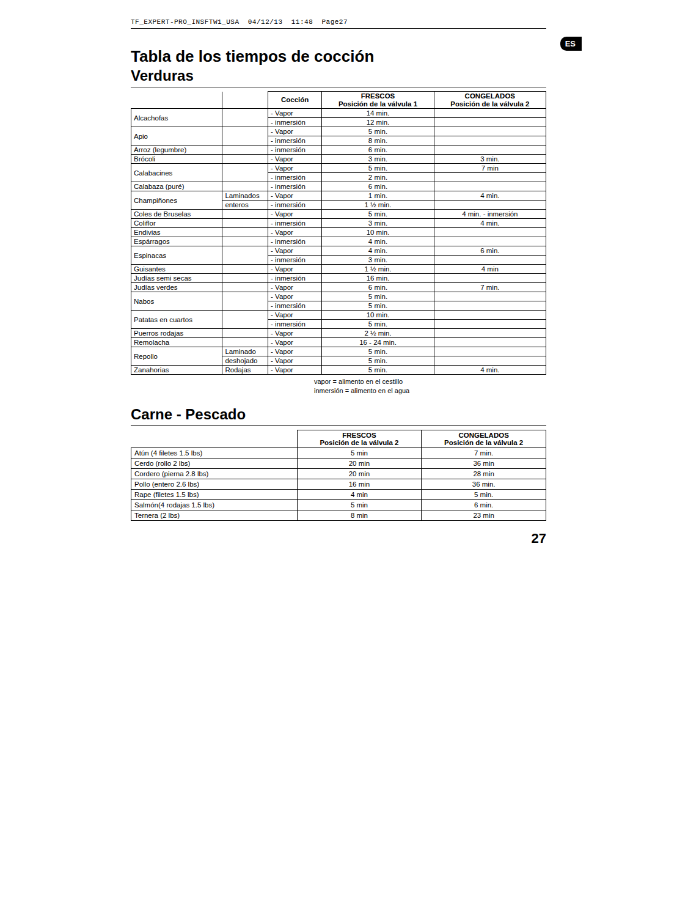TF_EXPERT-PRO_INSFTW1_USA 04/12/13 11:48 Page27
ES
Tabla de los tiempos de cocción
Verduras
| | | Cocción | FRESCOS Posición de la válvula 1 | CONGELADOS Posición de la válvula 2 |
| --- | --- | --- | --- | --- |
| Alcachofas | | - Vapor | 14 min. | |
| - inmersión | 12 min. | |
| Apio | | - Vapor | 5 min. | |
| - inmersión | 8 min. | |
| Arroz (legumbre) | | - inmersión | 6 min. | |
| Brócoli | | - Vapor | 3 min. | 3 min. |
| Calabacines | | - Vapor | 5 min. | 7 min |
| - inmersión | 2 min. | |
| Calabaza (puré) | | - inmersión | 6 min. | |
| Champiñones | Laminados | - Vapor | 1 min. | 4 min. |
| enteros | - inmersión | 1 ½ min. | |
| Coles de Bruselas | | - Vapor | 5 min. | 4 min. - inmersión |
| Coliflor | | - inmersión | 3 min. | 4 min. |
| Endivias | | - Vapor | 10 min. | |
| Espárragos | | - inmersión | 4 min. | |
| Espinacas | | - Vapor | 4 min. | 6 min. |
| - inmersión | 3 min. | |
| Guisantes | | - Vapor | 1 ½ min. | 4 min |
| Judías semi secas | | - inmersión | 16 min. | |
| Judías verdes | | - Vapor | 6 min. | 7 min. |
| Nabos | | - Vapor | 5 min. | |
| - inmersión | 5 min. | |
| Patatas en cuartos | | - Vapor | 10 min. | |
| - inmersión | 5 min. | |
| Puerros rodajas | | - Vapor | 2 ½ min. | |
| Remolacha | | - Vapor | 16 - 24 min. | |
| Repollo | Laminado | - Vapor | 5 min. | |
| deshojado | - Vapor | 5 min. | |
| Zanahorias | Rodajas | - Vapor | 5 min. | 4 min. |
vapor = alimento en el cestillo
inmersión = alimento en el agua
Carne - Pescado
| | FRESCOS Posición de la válvula 2 | CONGELADOS Posición de la válvula 2 |
| --- | --- | --- |
| Atún (4 filetes 1.5 lbs) | 5 min | 7 min. |
| Cerdo (rollo 2 lbs) | 20 min | 36 min |
| Cordero (pierna 2.8 lbs) | 20 min | 28 min |
| Pollo (entero 2.6 lbs) | 16 min | 36 min. |
| Rape (filetes 1.5 lbs) | 4 min | 5 min. |
| Salmón(4 rodajas 1.5 lbs) | 5 min | 6 min. |
| Ternera (2 lbs) | 8 min | 23 min |
27